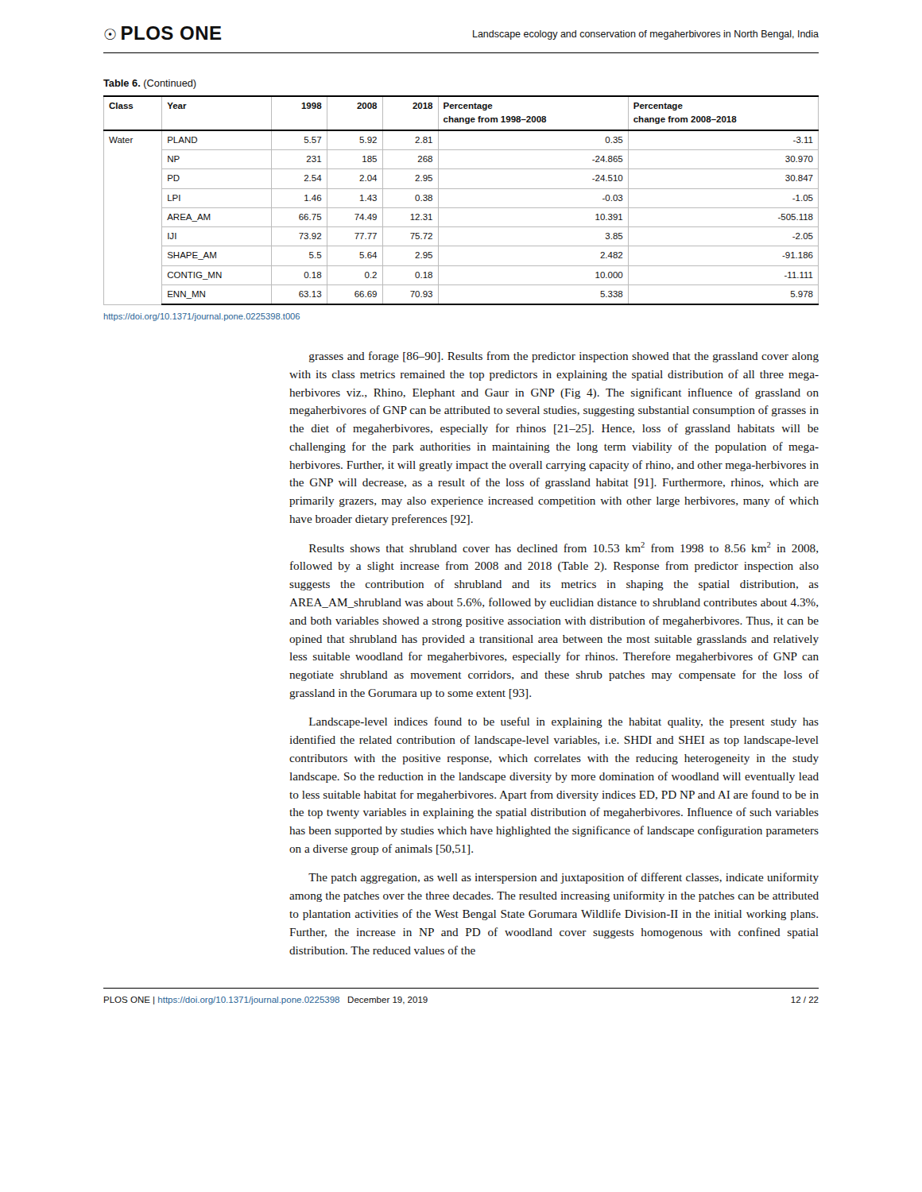☉PLOS ONE
Landscape ecology and conservation of megaherbivores in North Bengal, India
Table 6. (Continued)
| Class | Year | 1998 | 2008 | 2018 | Percentage change from 1998–2008 | Percentage change from 2008–2018 |
| --- | --- | --- | --- | --- | --- | --- |
| Water | PLAND | 5.57 | 5.92 | 2.81 | 0.35 | -3.11 |
| NP | 231 | 185 | 268 | -24.865 | 30.970 |
| PD | 2.54 | 2.04 | 2.95 | -24.510 | 30.847 |
| LPI | 1.46 | 1.43 | 0.38 | -0.03 | -1.05 |
| AREA_AM | 66.75 | 74.49 | 12.31 | 10.391 | -505.118 |
| IJI | 73.92 | 77.77 | 75.72 | 3.85 | -2.05 |
| SHAPE_AM | 5.5 | 5.64 | 2.95 | 2.482 | -91.186 |
| CONTIG_MN | 0.18 | 0.2 | 0.18 | 10.000 | -11.111 |
| ENN_MN | 63.13 | 66.69 | 70.93 | 5.338 | 5.978 |
https://doi.org/10.1371/journal.pone.0225398.t006
grasses and forage [86–90]. Results from the predictor inspection showed that the grassland cover along with its class metrics remained the top predictors in explaining the spatial distribution of all three mega-herbivores viz., Rhino, Elephant and Gaur in GNP (Fig 4). The significant influence of grassland on megaherbivores of GNP can be attributed to several studies, suggesting substantial consumption of grasses in the diet of megaherbivores, especially for rhinos [21–25]. Hence, loss of grassland habitats will be challenging for the park authorities in maintaining the long term viability of the population of mega-herbivores. Further, it will greatly impact the overall carrying capacity of rhino, and other mega-herbivores in the GNP will decrease, as a result of the loss of grassland habitat [91]. Furthermore, rhinos, which are primarily grazers, may also experience increased competition with other large herbivores, many of which have broader dietary preferences [92].
Results shows that shrubland cover has declined from 10.53 km2 from 1998 to 8.56 km2 in 2008, followed by a slight increase from 2008 and 2018 (Table 2). Response from predictor inspection also suggests the contribution of shrubland and its metrics in shaping the spatial distribution, as AREA_AM_shrubland was about 5.6%, followed by euclidian distance to shrubland contributes about 4.3%, and both variables showed a strong positive association with distribution of megaherbivores. Thus, it can be opined that shrubland has provided a transitional area between the most suitable grasslands and relatively less suitable woodland for megaherbivores, especially for rhinos. Therefore megaherbivores of GNP can negotiate shrubland as movement corridors, and these shrub patches may compensate for the loss of grassland in the Gorumara up to some extent [93].
Landscape-level indices found to be useful in explaining the habitat quality, the present study has identified the related contribution of landscape-level variables, i.e. SHDI and SHEI as top landscape-level contributors with the positive response, which correlates with the reducing heterogeneity in the study landscape. So the reduction in the landscape diversity by more domination of woodland will eventually lead to less suitable habitat for megaherbivores. Apart from diversity indices ED, PD NP and AI are found to be in the top twenty variables in explaining the spatial distribution of megaherbivores. Influence of such variables has been supported by studies which have highlighted the significance of landscape configuration parameters on a diverse group of animals [50,51].
The patch aggregation, as well as interspersion and juxtaposition of different classes, indicate uniformity among the patches over the three decades. The resulted increasing uniformity in the patches can be attributed to plantation activities of the West Bengal State Gorumara Wildlife Division-II in the initial working plans. Further, the increase in NP and PD of woodland cover suggests homogenous with confined spatial distribution. The reduced values of the
PLOS ONE | https://doi.org/10.1371/journal.pone.0225398 December 19, 2019
12 / 22